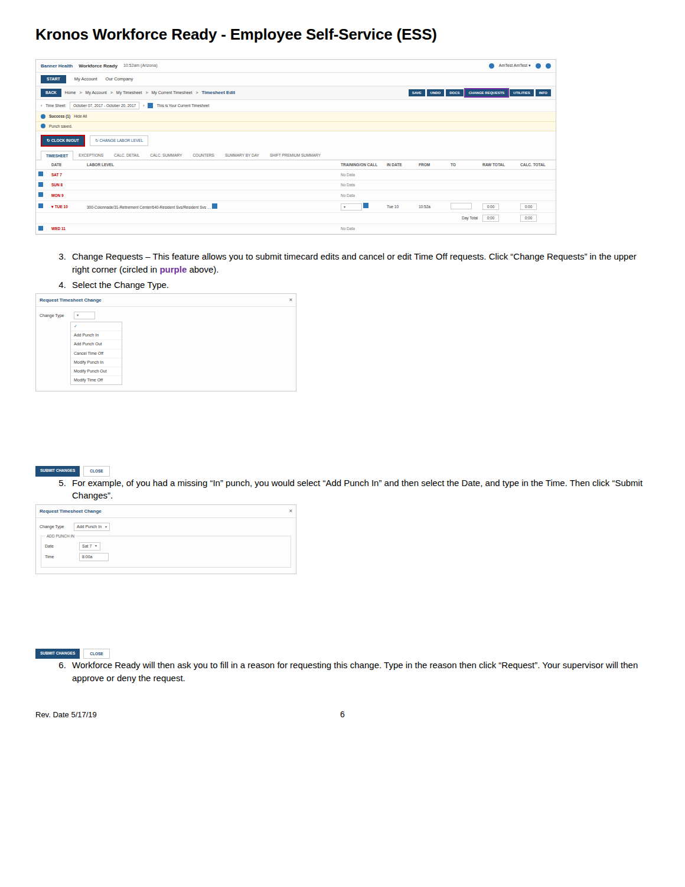Kronos Workforce Ready - Employee Self-Service (ESS)
Banner Health Workforce Ready 10:52am (Arizona)
AmTest AmTest ▾
START My Account Our Company
BACK Home> My Account> My Timesheet> My Current Timesheet> Timesheet Edit
SAVE UNDO DOCS CHANGE REQUESTS UTILITIES INFO
‹ Time Sheet: October 07, 2017 - October 20, 2017 › This is Your Current Timesheet
Success (1) Hide All
Punch saved.
↻ CLOCK IN/OUT ↻ CHANGE LABOR LEVEL
TIMESHEET EXCEPTIONS CALC. DETAIL CALC. SUMMARY COUNTERS SUMMARY BY DAY SHIFT PREMIUM SUMMARY
| | DATE | LABOR LEVEL | TRAINING/ON CALL | IN DATE | FROM | TO | RAW TOTAL | CALC. TOTAL |
| --- | --- | --- | --- | --- | --- | --- | --- | --- |
| | SAT 7 | | No Data | | | | | |
| | SUN 8 | | No Data | | | | | |
| | MON 9 | | No Data | | | | | |
| | ▾ TUE 10 | 300-Colonnade/31-Retirement Center/640-Resident Svs/Resident Svs … | | Tue 10 | 10:52a | | 0:00 | 0:00 |
| | | | | | | Day Total | 0:00 | 0:00 |
| | WED 11 | | No Data | | | | | |
Change Requests – This feature allows you to submit timecard edits and cancel or edit Time Off requests. Click “Change Requests” in the upper right corner (circled in purple above).
Select the Change Type.
Request Timesheet Change ×
Change Type
✓
Add Punch In
Add Punch Out
Cancel Time Off
Modify Punch In
Modify Punch Out
Modify Time Off
SUBMIT CHANGES CLOSE
For example, of you had a missing “In” punch, you would select “Add Punch In” and then select the Date, and type in the Time. Then click “Submit Changes”.
Request Timesheet Change ×
Change Type Add Punch In
ADD PUNCH IN
Date Sat 7
Time 8:00a
SUBMIT CHANGES CLOSE
Workforce Ready will then ask you to fill in a reason for requesting this change. Type in the reason then click “Request”. Your supervisor will then approve or deny the request.
6
Rev. Date 5/17/19